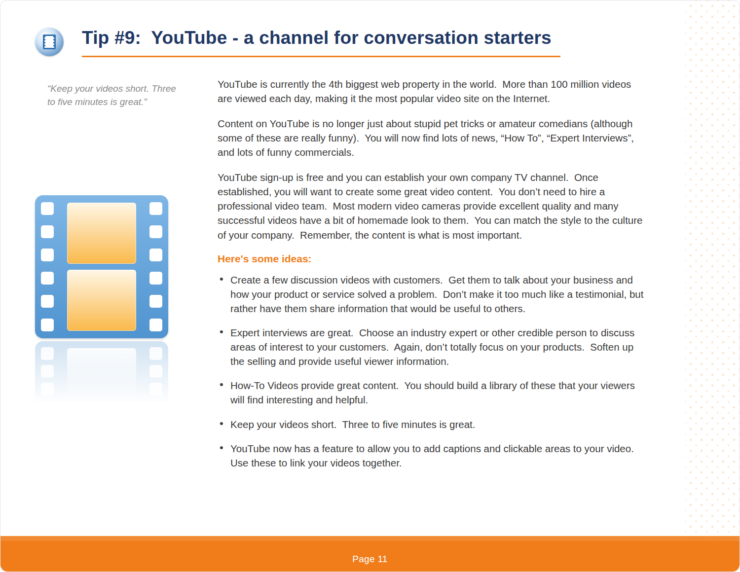Tip #9: YouTube - a channel for conversation starters
“Keep your videos short. Three to five minutes is great.”
YouTube is currently the 4th biggest web property in the world. More than 100 million videos are viewed each day, making it the most popular video site on the Internet.
Content on YouTube is no longer just about stupid pet tricks or amateur comedians (although some of these are really funny). You will now find lots of news, “How To”, “Expert Interviews”, and lots of funny commercials.
YouTube sign-up is free and you can establish your own company TV channel. Once established, you will want to create some great video content. You don’t need to hire a professional video team. Most modern video cameras provide excellent quality and many successful videos have a bit of homemade look to them. You can match the style to the culture of your company. Remember, the content is what is most important.
Here's some ideas:
Create a few discussion videos with customers. Get them to talk about your business and how your product or service solved a problem. Don’t make it too much like a testimonial, but rather have them share information that would be useful to others.
Expert interviews are great. Choose an industry expert or other credible person to discuss areas of interest to your customers. Again, don’t totally focus on your products. Soften up the selling and provide useful viewer information.
How-To Videos provide great content. You should build a library of these that your viewers will find interesting and helpful.
Keep your videos short. Three to five minutes is great.
YouTube now has a feature to allow you to add captions and clickable areas to your video. Use these to link your videos together.
Page 11